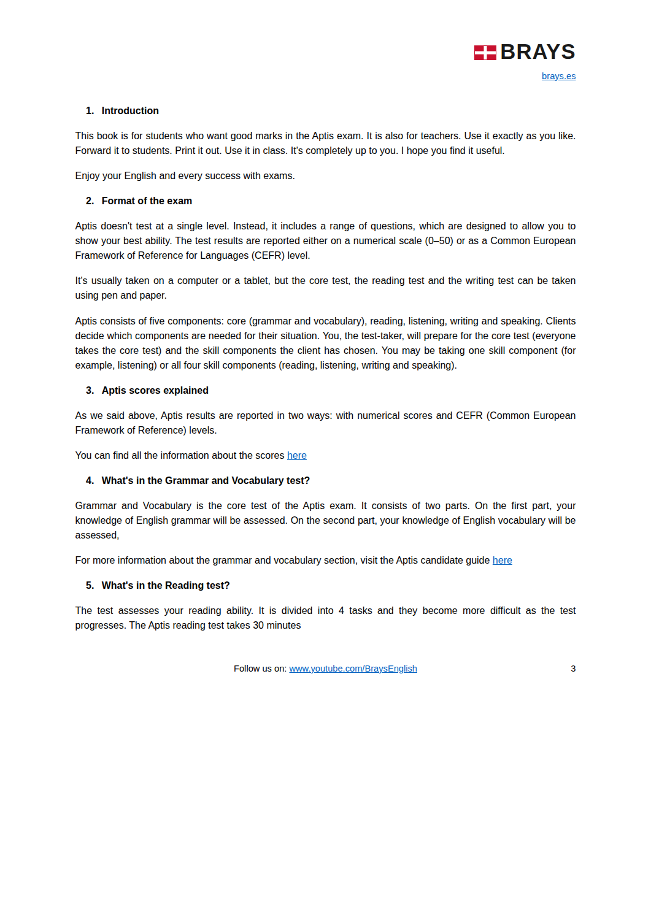BRAYS
brays.es
Introduction
This book is for students who want good marks in the Aptis exam. It is also for teachers. Use it exactly as you like. Forward it to students. Print it out. Use it in class. It's completely up to you. I hope you find it useful.
Enjoy your English and every success with exams.
Format of the exam
Aptis doesn't test at a single level. Instead, it includes a range of questions, which are designed to allow you to show your best ability. The test results are reported either on a numerical scale (0–50) or as a Common European Framework of Reference for Languages (CEFR) level.
It's usually taken on a computer or a tablet, but the core test, the reading test and the writing test can be taken using pen and paper.
Aptis consists of five components: core (grammar and vocabulary), reading, listening, writing and speaking. Clients decide which components are needed for their situation. You, the test-taker, will prepare for the core test (everyone takes the core test) and the skill components the client has chosen. You may be taking one skill component (for example, listening) or all four skill components (reading, listening, writing and speaking).
Aptis scores explained
As we said above, Aptis results are reported in two ways: with numerical scores and CEFR (Common European Framework of Reference) levels.
You can find all the information about the scores here
What's in the Grammar and Vocabulary test?
Grammar and Vocabulary is the core test of the Aptis exam. It consists of two parts. On the first part, your knowledge of English grammar will be assessed. On the second part, your knowledge of English vocabulary will be assessed,
For more information about the grammar and vocabulary section, visit the Aptis candidate guide here
What's in the Reading test?
The test assesses your reading ability. It is divided into 4 tasks and they become more difficult as the test progresses. The Aptis reading test takes 30 minutes
Follow us on: www.youtube.com/BraysEnglish 3